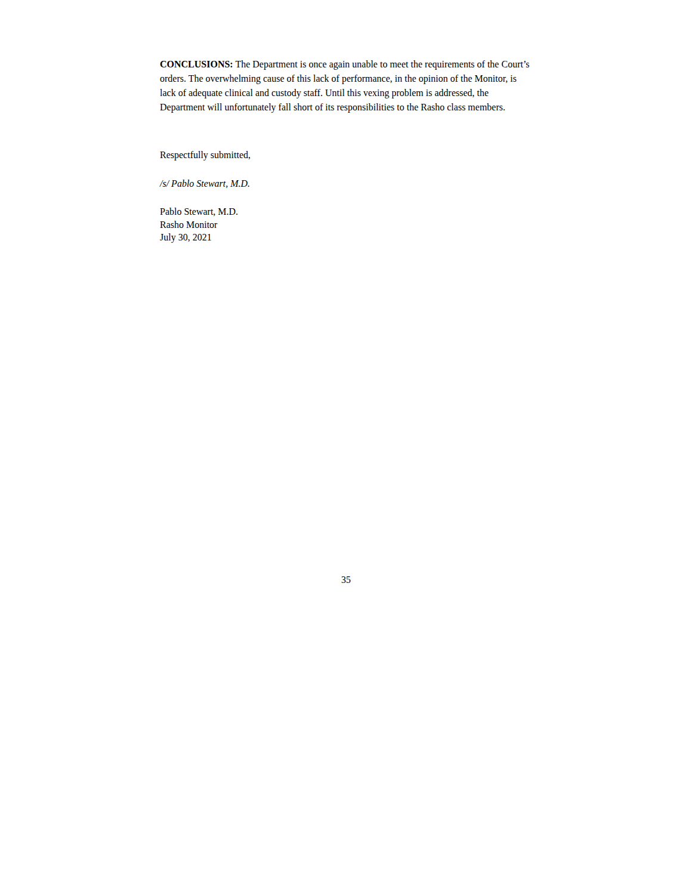CONCLUSIONS: The Department is once again unable to meet the requirements of the Court’s orders. The overwhelming cause of this lack of performance, in the opinion of the Monitor, is lack of adequate clinical and custody staff. Until this vexing problem is addressed, the Department will unfortunately fall short of its responsibilities to the Rasho class members.
Respectfully submitted,
/s/ Pablo Stewart, M.D.
Pablo Stewart, M.D.
Rasho Monitor
July 30, 2021
35